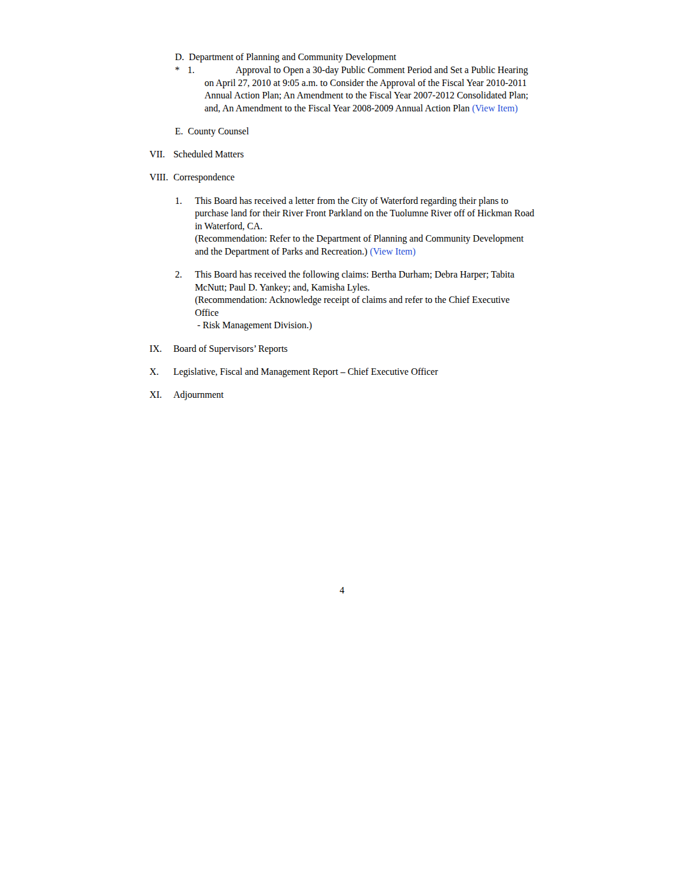D. Department of Planning and Community Development
*
1.
Approval to Open a 30-day Public Comment Period and Set a Public Hearing on April 27, 2010 at 9:05 a.m. to Consider the Approval of the Fiscal Year 2010-2011 Annual Action Plan; An Amendment to the Fiscal Year 2007-2012 Consolidated Plan; and, An Amendment to the Fiscal Year 2008-2009 Annual Action Plan (View Item)
E. County Counsel
VII.
Scheduled Matters
VIII.
Correspondence
1.
This Board has received a letter from the City of Waterford regarding their plans to purchase land for their River Front Parkland on the Tuolumne River off of Hickman Road in Waterford, CA.
(Recommendation: Refer to the Department of Planning and Community Development and the Department of Parks and Recreation.) (View Item)
2.
This Board has received the following claims: Bertha Durham; Debra Harper; Tabita McNutt; Paul D. Yankey; and, Kamisha Lyles.
(Recommendation: Acknowledge receipt of claims and refer to the Chief Executive Office
- Risk Management Division.)
IX.
Board of Supervisors’ Reports
X.
Legislative, Fiscal and Management Report – Chief Executive Officer
XI.
Adjournment
4